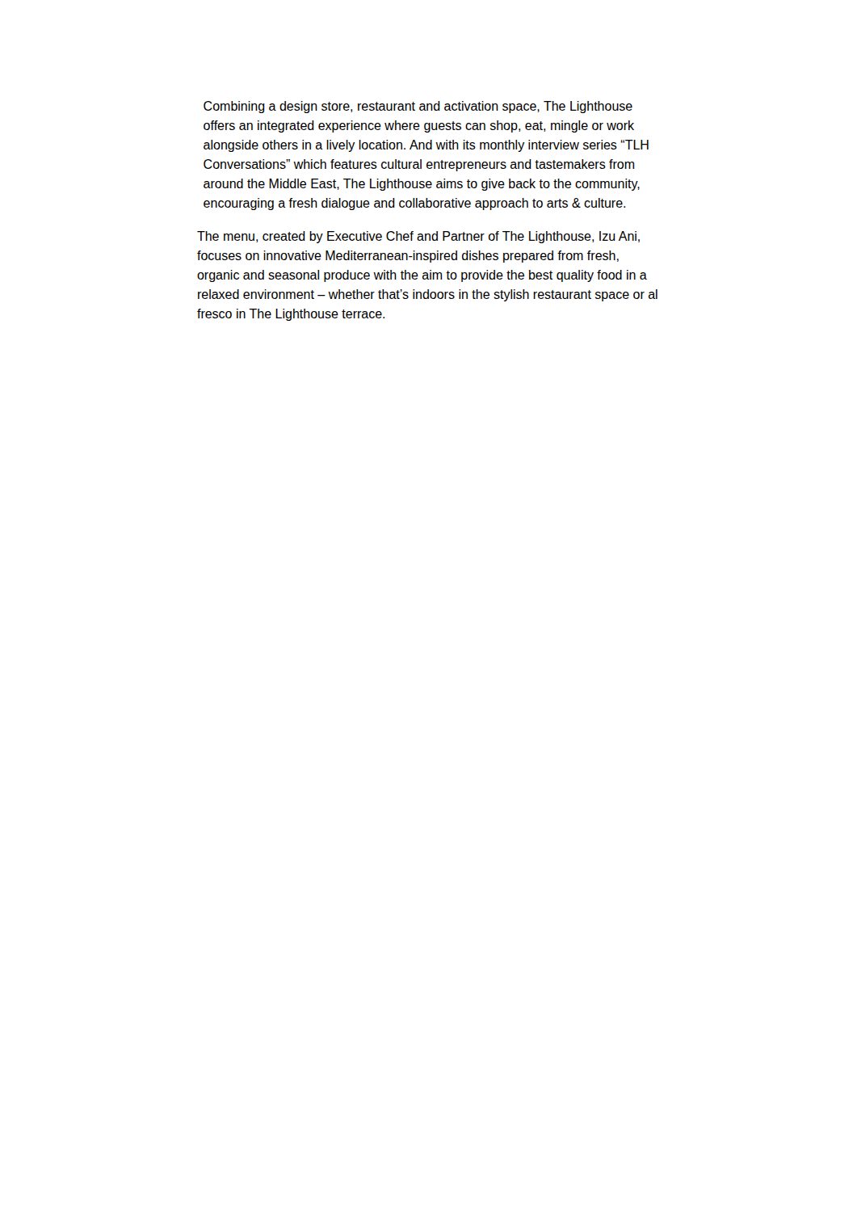Combining a design store, restaurant and activation space, The Lighthouse offers an integrated experience where guests can shop, eat, mingle or work alongside others in a lively location. And with its monthly interview series “TLH Conversations” which features cultural entrepreneurs and tastemakers from around the Middle East, The Lighthouse aims to give back to the community, encouraging a fresh dialogue and collaborative approach to arts & culture.
The menu, created by Executive Chef and Partner of The Lighthouse, Izu Ani, focuses on innovative Mediterranean-inspired dishes prepared from fresh, organic and seasonal produce with the aim to provide the best quality food in a relaxed environment – whether that’s indoors in the stylish restaurant space or al fresco in The Lighthouse terrace.